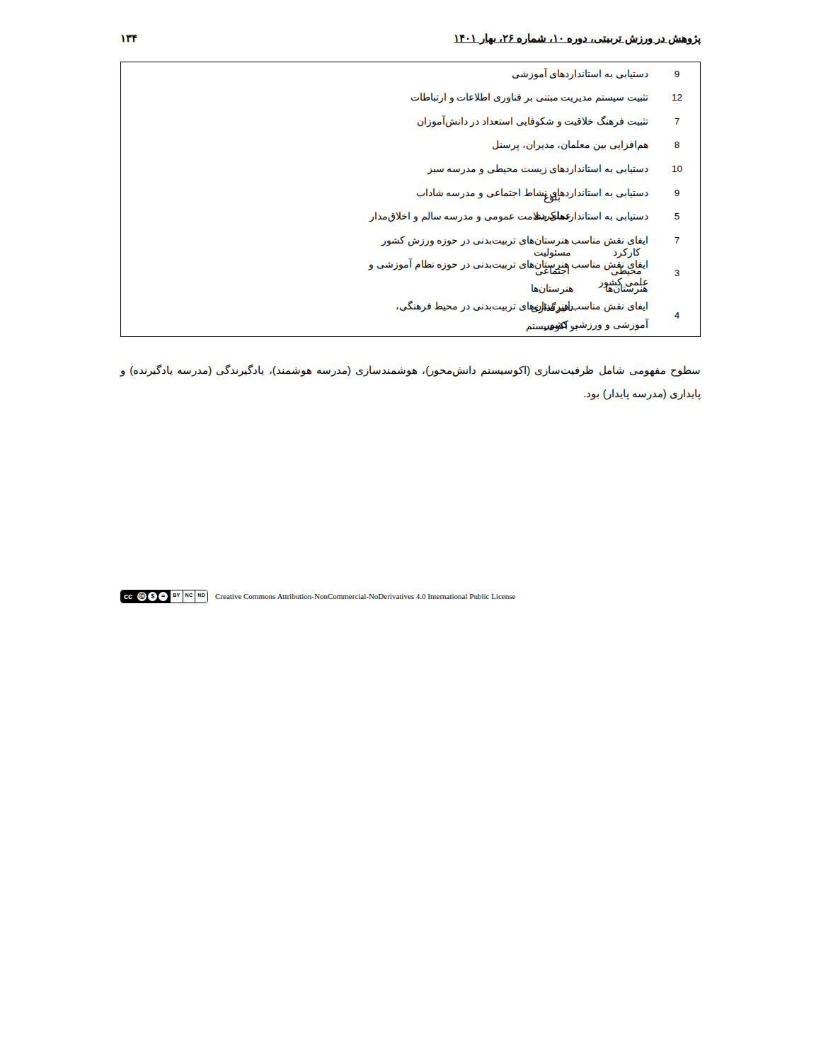پژوهش در ورزش تربیتی، دوره ۱۰، شماره ۲۶، بهار ۱۴۰۱ ۱۳۴
| 9 | دستیابی به استانداردهای آموزشی | | |
| 12 | تثبیت سیستم مدیریت مبتنی بر فناوری اطلاعات و ارتباطات |
| 7 | تثبیت فرهنگ خلاقیت و شکوفایی استعداد در دانش‌آموزان |
| 8 | هم‌افزایی بین معلمان، مدیران، پرسنل |
| 10 | دستیابی به استانداردهای زیست محیطی و مدرسه سبز | |
| 9 | دستیابی به استانداردهای نشاط اجتماعی و مدرسه شاداب |
| 5 | دستیابی به استانداردهای سلامت عمومی و مدرسه سالم و اخلاق‌مدار |
| 7 | ایفای نقش مناسب هنرستان‌های تربیت‌بدنی در حوزه ورزش کشور | |
| 3 | ایفای نقش مناسب هنرستان‌های تربیت‌بدنی در حوزه نظام آموزشی و علمی کشور |
| 4 | ایفای نقش مناسب هنرستان‌های تربیت‌بدنی در محیط فرهنگی، آموزشی و ورزشی کشور |
بلوغ
عملکردی
مسئولیت
اجتماعی
هنرستان‌ها
تأثیرگذاری
بر اکوسیستم
کارکرد
محیطی
هنرستان‌ها
سطوح مفهومی شامل ظرفیت‌سازی (اکوسیستم دانش‌محور)، هوشمندسازی (مدرسه هوشمند)، یادگیرندگی (مدرسه یادگیرنده) و پایداری (مدرسه پایدار) بود.
cc Ⓒ$= BY NC ND
Creative Commons Attribution-NonCommercial-NoDerivatives 4.0 International Public License